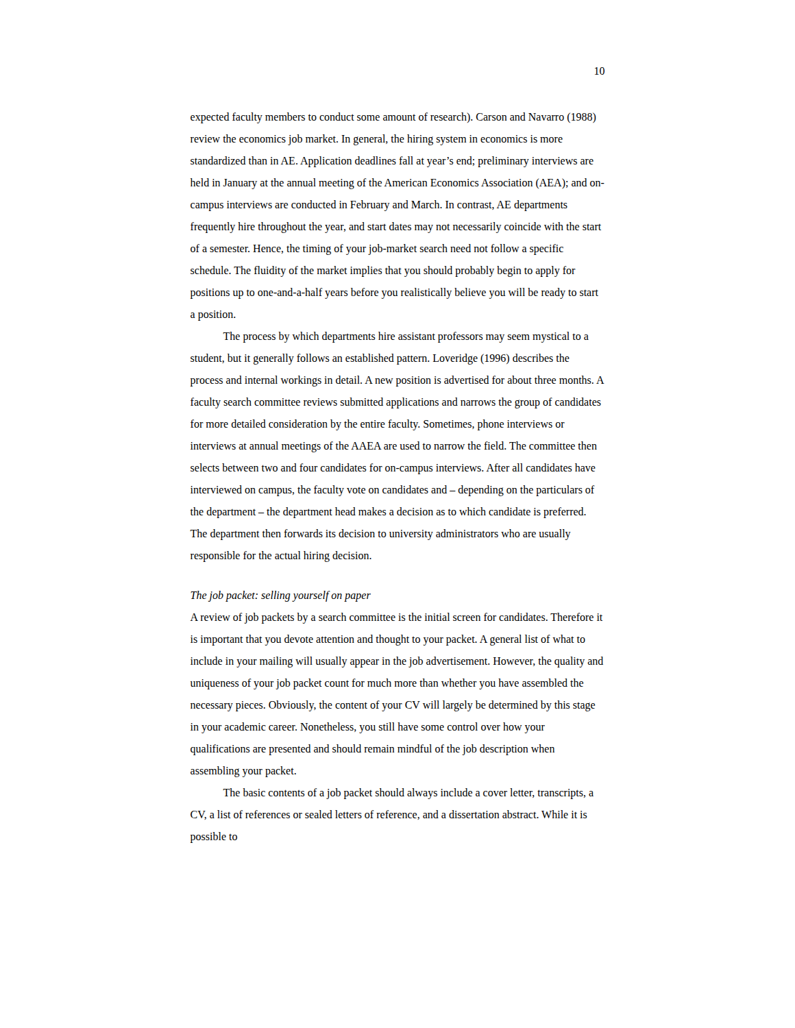10
expected faculty members to conduct some amount of research). Carson and Navarro (1988) review the economics job market. In general, the hiring system in economics is more standardized than in AE. Application deadlines fall at year’s end; preliminary interviews are held in January at the annual meeting of the American Economics Association (AEA); and on-campus interviews are conducted in February and March. In contrast, AE departments frequently hire throughout the year, and start dates may not necessarily coincide with the start of a semester. Hence, the timing of your job-market search need not follow a specific schedule. The fluidity of the market implies that you should probably begin to apply for positions up to one-and-a-half years before you realistically believe you will be ready to start a position.
The process by which departments hire assistant professors may seem mystical to a student, but it generally follows an established pattern. Loveridge (1996) describes the process and internal workings in detail. A new position is advertised for about three months. A faculty search committee reviews submitted applications and narrows the group of candidates for more detailed consideration by the entire faculty. Sometimes, phone interviews or interviews at annual meetings of the AAEA are used to narrow the field. The committee then selects between two and four candidates for on-campus interviews. After all candidates have interviewed on campus, the faculty vote on candidates and – depending on the particulars of the department – the department head makes a decision as to which candidate is preferred. The department then forwards its decision to university administrators who are usually responsible for the actual hiring decision.
The job packet: selling yourself on paper
A review of job packets by a search committee is the initial screen for candidates. Therefore it is important that you devote attention and thought to your packet. A general list of what to include in your mailing will usually appear in the job advertisement. However, the quality and uniqueness of your job packet count for much more than whether you have assembled the necessary pieces. Obviously, the content of your CV will largely be determined by this stage in your academic career. Nonetheless, you still have some control over how your qualifications are presented and should remain mindful of the job description when assembling your packet.
The basic contents of a job packet should always include a cover letter, transcripts, a CV, a list of references or sealed letters of reference, and a dissertation abstract. While it is possible to